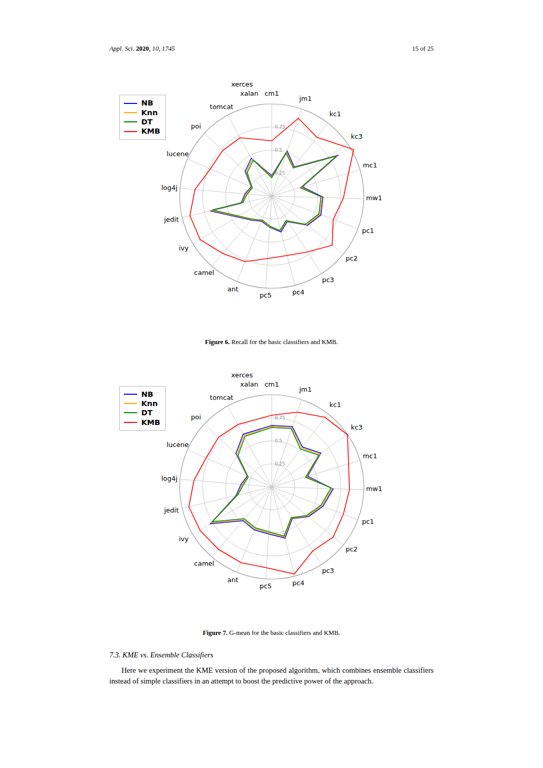Appl. Sci. 2020, 10, 1745
15 of 25
NB
Knn
DT
KMB
0.75 0.5 0.25 cm1 jm1 kc1 kc3 mc1 mw1 pc1 pc2 pc3 pc4 pc5 ant camel ivy jedit log4j lucene poi tomcat xalan xerces
Figure 6. Recall for the basic classifiers and KMB.
NB
Knn
DT
KMB
0.75 0.5 0.25 cm1 jm1 kc1 kc3 mc1 mw1 pc1 pc2 pc3 pc4 pc5 ant camel ivy jedit log4j lucene poi tomcat xalan xerces
Figure 7. G-mean for the basic classifiers and KMB.
7.3. KME vs. Ensemble Classifiers
Here we experiment the KME version of the proposed algorithm, which combines ensemble classifiers instead of simple classifiers in an attempt to boost the predictive power of the approach.